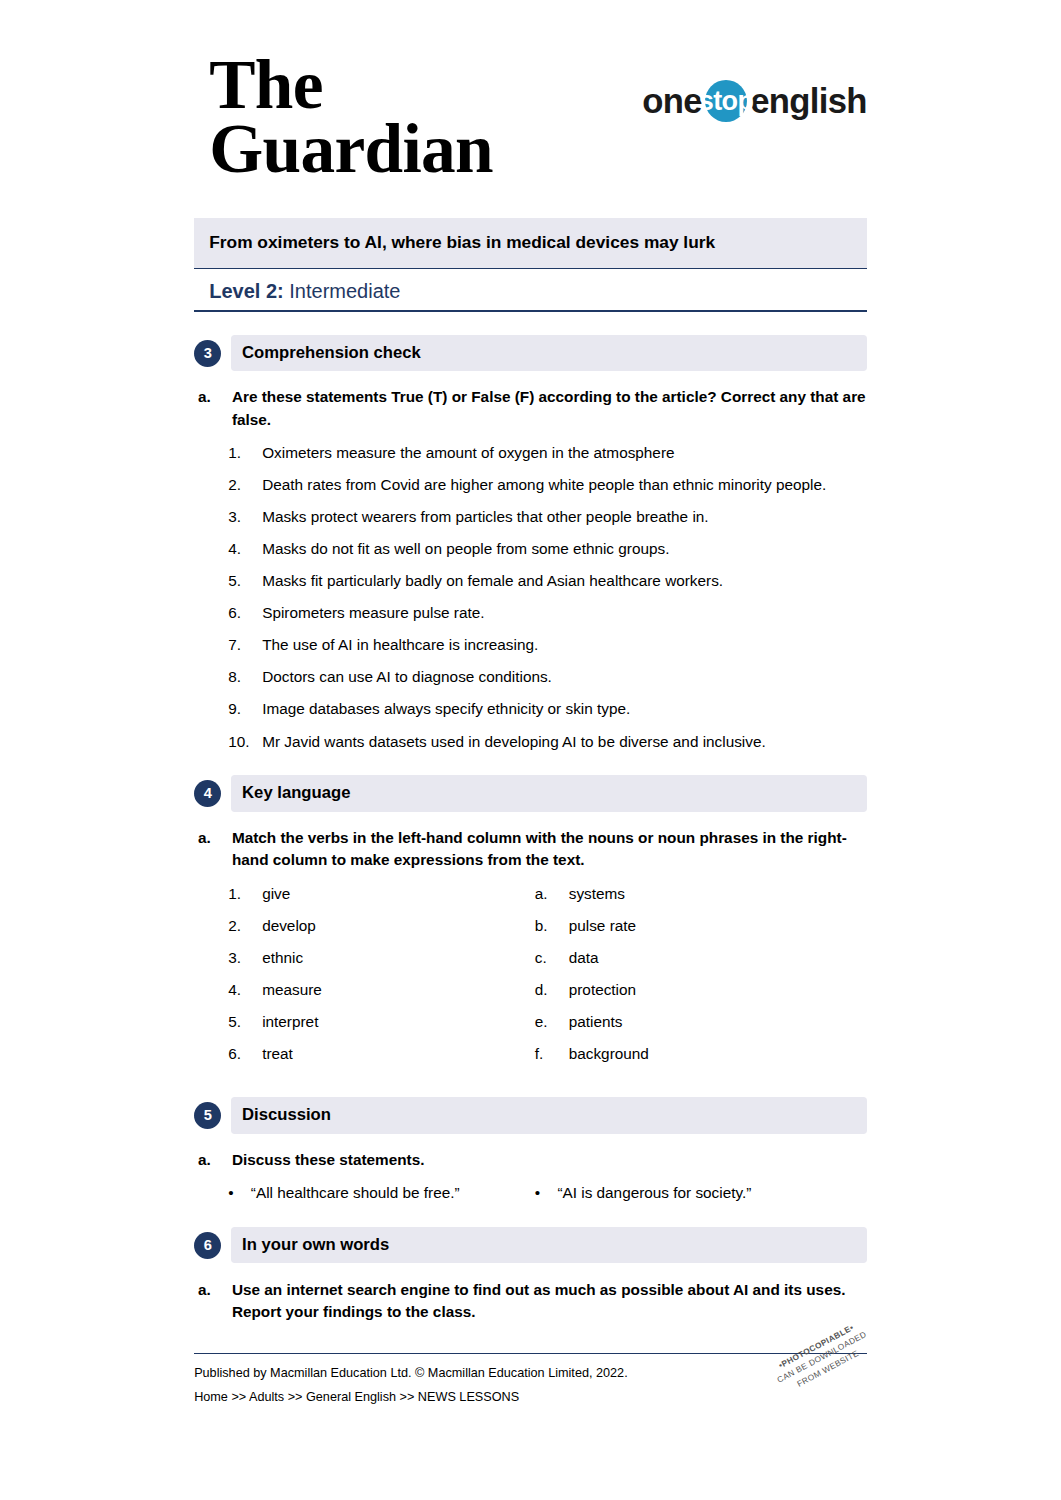The Guardian
one stop english
From oximeters to AI, where bias in medical devices may lurk
Level 2: Intermediate
3
Comprehension check
a.
Are these statements True (T) or False (F) according to the article? Correct any that are false.
Oximeters measure the amount of oxygen in the atmosphere
Death rates from Covid are higher among white people than ethnic minority people.
Masks protect wearers from particles that other people breathe in.
Masks do not fit as well on people from some ethnic groups.
Masks fit particularly badly on female and Asian healthcare workers.
Spirometers measure pulse rate.
The use of AI in healthcare is increasing.
Doctors can use AI to diagnose conditions.
Image databases always specify ethnicity or skin type.
Mr Javid wants datasets used in developing AI to be diverse and inclusive.
4
Key language
a.
Match the verbs in the left-hand column with the nouns or noun phrases in the right-hand column to make expressions from the text.
give
develop
ethnic
measure
interpret
treat
systems
pulse rate
data
protection
patients
background
5
Discussion
a.
Discuss these statements.
•
“All healthcare should be free.”
•
“AI is dangerous for society.”
6
In your own words
a.
Use an internet search engine to find out as much as possible about AI and its uses. Report your findings to the class.
Published by Macmillan Education Ltd. © Macmillan Education Limited, 2022.
Home >> Adults >> General English >> NEWS LESSONS
•PHOTOCOPIABLE•
CAN BE DOWNLOADED
FROM WEBSITE